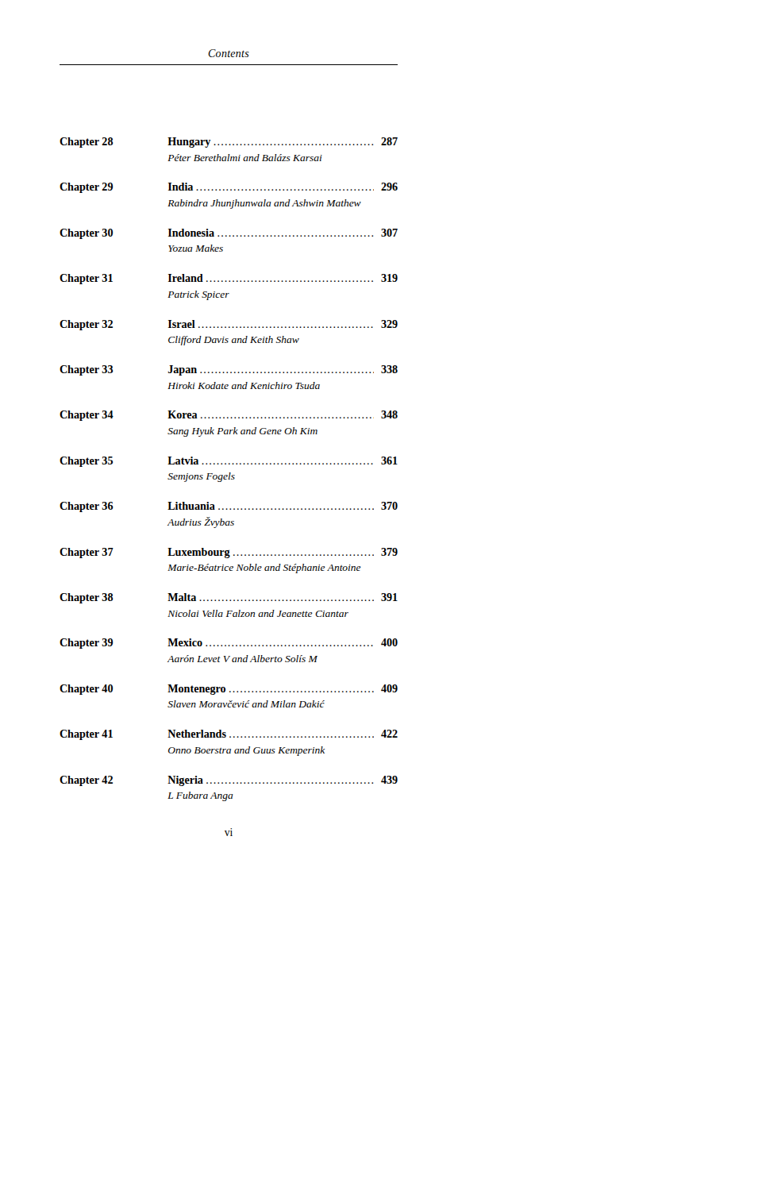Contents
Chapter 28
Hungary .......................................................................... 287
Péter Berethalmi and Balázs Karsai
Chapter 29
India ................................................................................ 296
Rabindra Jhunjhunwala and Ashwin Mathew
Chapter 30
Indonesia ........................................................................ 307
Yozua Makes
Chapter 31
Ireland ........................................................................... 319
Patrick Spicer
Chapter 32
Israel .............................................................................. 329
Clifford Davis and Keith Shaw
Chapter 33
Japan ............................................................................. 338
Hiroki Kodate and Kenichiro Tsuda
Chapter 34
Korea ............................................................................. 348
Sang Hyuk Park and Gene Oh Kim
Chapter 35
Latvia ............................................................................. 361
Semjons Fogels
Chapter 36
Lithuania ........................................................................ 370
Audrius Žvybas
Chapter 37
Luxembourg .................................................................... 379
Marie-Béatrice Noble and Stéphanie Antoine
Chapter 38
Malta ............................................................................. 391
Nicolai Vella Falzon and Jeanette Ciantar
Chapter 39
Mexico .......................................................................... 400
Aarón Levet V and Alberto Solís M
Chapter 40
Montenegro ..................................................................... 409
Slaven Moravčević and Milan Dakić
Chapter 41
Netherlands ..................................................................... 422
Onno Boerstra and Guus Kemperink
Chapter 42
Nigeria .......................................................................... 439
L Fubara Anga
vi